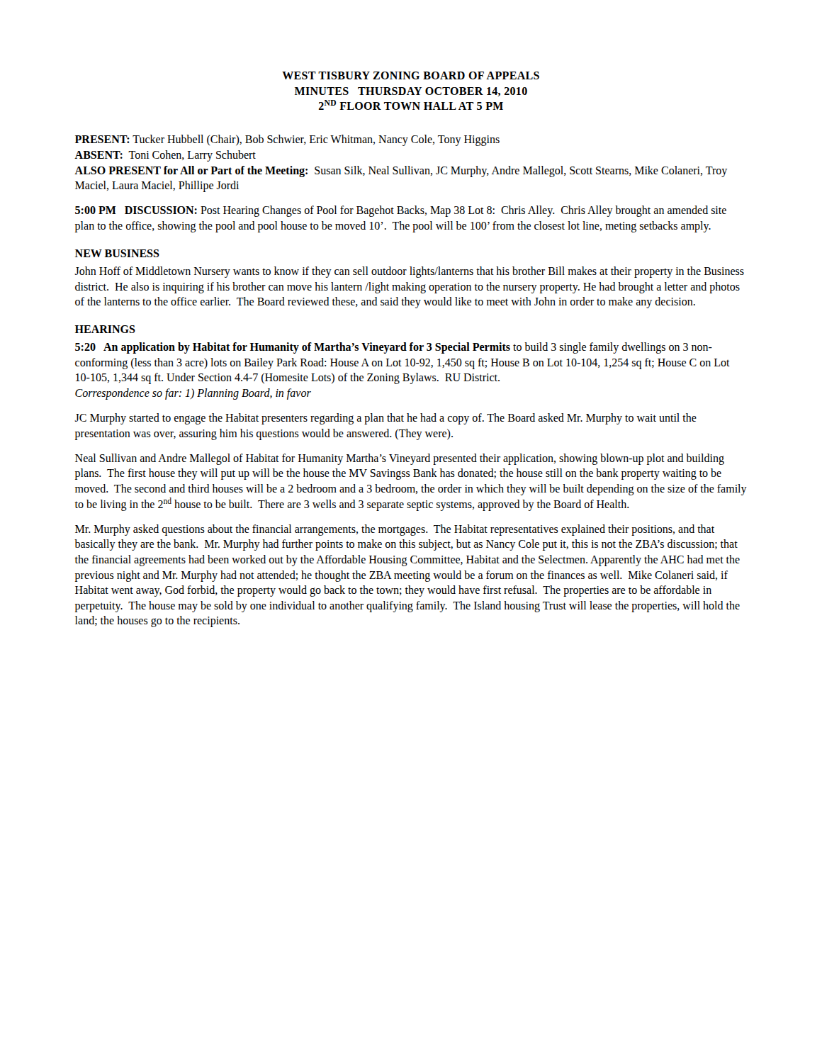WEST TISBURY ZONING BOARD OF APPEALS
MINUTES THURSDAY OCTOBER 14, 2010
2ND FLOOR TOWN HALL AT 5 PM
PRESENT: Tucker Hubbell (Chair), Bob Schwier, Eric Whitman, Nancy Cole, Tony Higgins
ABSENT: Toni Cohen, Larry Schubert
ALSO PRESENT for All or Part of the Meeting: Susan Silk, Neal Sullivan, JC Murphy, Andre Mallegol, Scott Stearns, Mike Colaneri, Troy Maciel, Laura Maciel, Phillipe Jordi
5:00 PM DISCUSSION: Post Hearing Changes of Pool for Bagehot Backs, Map 38 Lot 8: Chris Alley. Chris Alley brought an amended site plan to the office, showing the pool and pool house to be moved 10’. The pool will be 100’ from the closest lot line, meting setbacks amply.
NEW BUSINESS
John Hoff of Middletown Nursery wants to know if they can sell outdoor lights/lanterns that his brother Bill makes at their property in the Business district. He also is inquiring if his brother can move his lantern /light making operation to the nursery property. He had brought a letter and photos of the lanterns to the office earlier. The Board reviewed these, and said they would like to meet with John in order to make any decision.
HEARINGS
5:20 An application by Habitat for Humanity of Martha’s Vineyard for 3 Special Permits to build 3 single family dwellings on 3 non-conforming (less than 3 acre) lots on Bailey Park Road: House A on Lot 10-92, 1,450 sq ft; House B on Lot 10-104, 1,254 sq ft; House C on Lot 10-105, 1,344 sq ft. Under Section 4.4-7 (Homesite Lots) of the Zoning Bylaws. RU District.
Correspondence so far: 1) Planning Board, in favor
JC Murphy started to engage the Habitat presenters regarding a plan that he had a copy of. The Board asked Mr. Murphy to wait until the presentation was over, assuring him his questions would be answered. (They were).
Neal Sullivan and Andre Mallegol of Habitat for Humanity Martha’s Vineyard presented their application, showing blown-up plot and building plans. The first house they will put up will be the house the MV Savingss Bank has donated; the house still on the bank property waiting to be moved. The second and third houses will be a 2 bedroom and a 3 bedroom, the order in which they will be built depending on the size of the family to be living in the 2nd house to be built. There are 3 wells and 3 separate septic systems, approved by the Board of Health.
Mr. Murphy asked questions about the financial arrangements, the mortgages. The Habitat representatives explained their positions, and that basically they are the bank. Mr. Murphy had further points to make on this subject, but as Nancy Cole put it, this is not the ZBA’s discussion; that the financial agreements had been worked out by the Affordable Housing Committee, Habitat and the Selectmen. Apparently the AHC had met the previous night and Mr. Murphy had not attended; he thought the ZBA meeting would be a forum on the finances as well. Mike Colaneri said, if Habitat went away, God forbid, the property would go back to the town; they would have first refusal. The properties are to be affordable in perpetuity. The house may be sold by one individual to another qualifying family. The Island housing Trust will lease the properties, will hold the land; the houses go to the recipients.